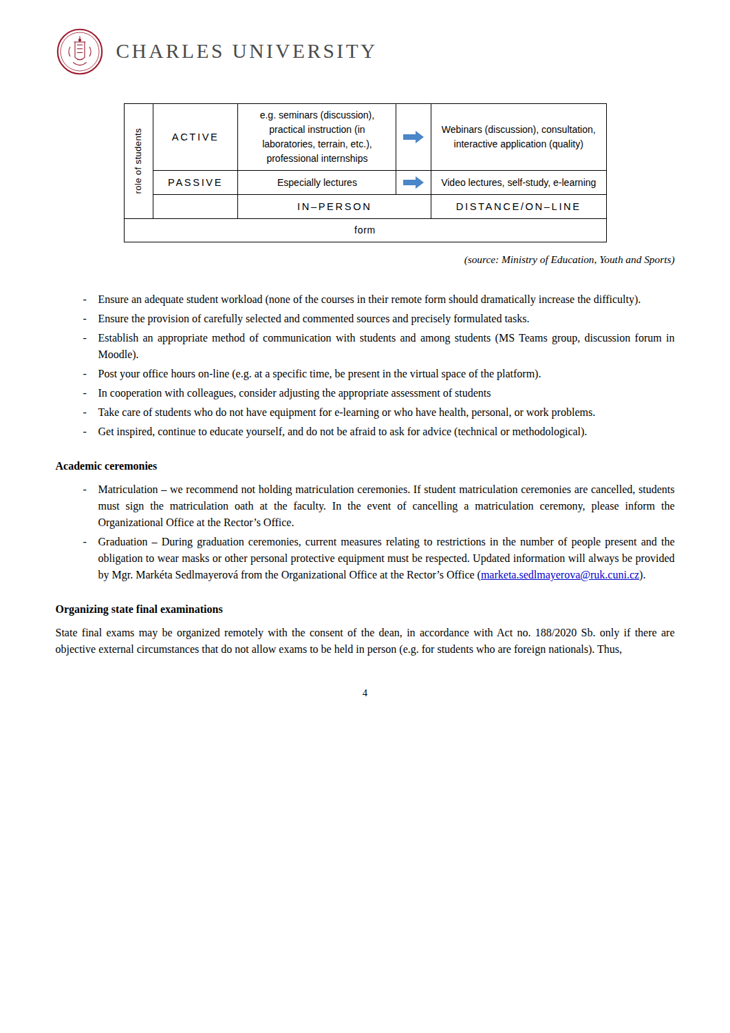CHARLES UNIVERSITY
| role of students | ACTIVE | e.g. seminars (discussion), practical instruction (in laboratories, terrain, etc.), professional internships | | Webinars (discussion), consultation, interactive application (quality) |
| PASSIVE | Especially lectures | | Video lectures, self-study, e-learning |
| | IN–PERSON | DISTANCE/ON–LINE |
| form |
(source: Ministry of Education, Youth and Sports)
Ensure an adequate student workload (none of the courses in their remote form should dramatically increase the difficulty).
Ensure the provision of carefully selected and commented sources and precisely formulated tasks.
Establish an appropriate method of communication with students and among students (MS Teams group, discussion forum in Moodle).
Post your office hours on-line (e.g. at a specific time, be present in the virtual space of the platform).
In cooperation with colleagues, consider adjusting the appropriate assessment of students
Take care of students who do not have equipment for e-learning or who have health, personal, or work problems.
Get inspired, continue to educate yourself, and do not be afraid to ask for advice (technical or methodological).
Academic ceremonies
Matriculation – we recommend not holding matriculation ceremonies. If student matriculation ceremonies are cancelled, students must sign the matriculation oath at the faculty. In the event of cancelling a matriculation ceremony, please inform the Organizational Office at the Rector’s Office.
Graduation – During graduation ceremonies, current measures relating to restrictions in the number of people present and the obligation to wear masks or other personal protective equipment must be respected. Updated information will always be provided by Mgr. Markéta Sedlmayerová from the Organizational Office at the Rector’s Office (marketa.sedlmayerova@ruk.cuni.cz).
Organizing state final examinations
State final exams may be organized remotely with the consent of the dean, in accordance with Act no. 188/2020 Sb. only if there are objective external circumstances that do not allow exams to be held in person (e.g. for students who are foreign nationals). Thus,
4